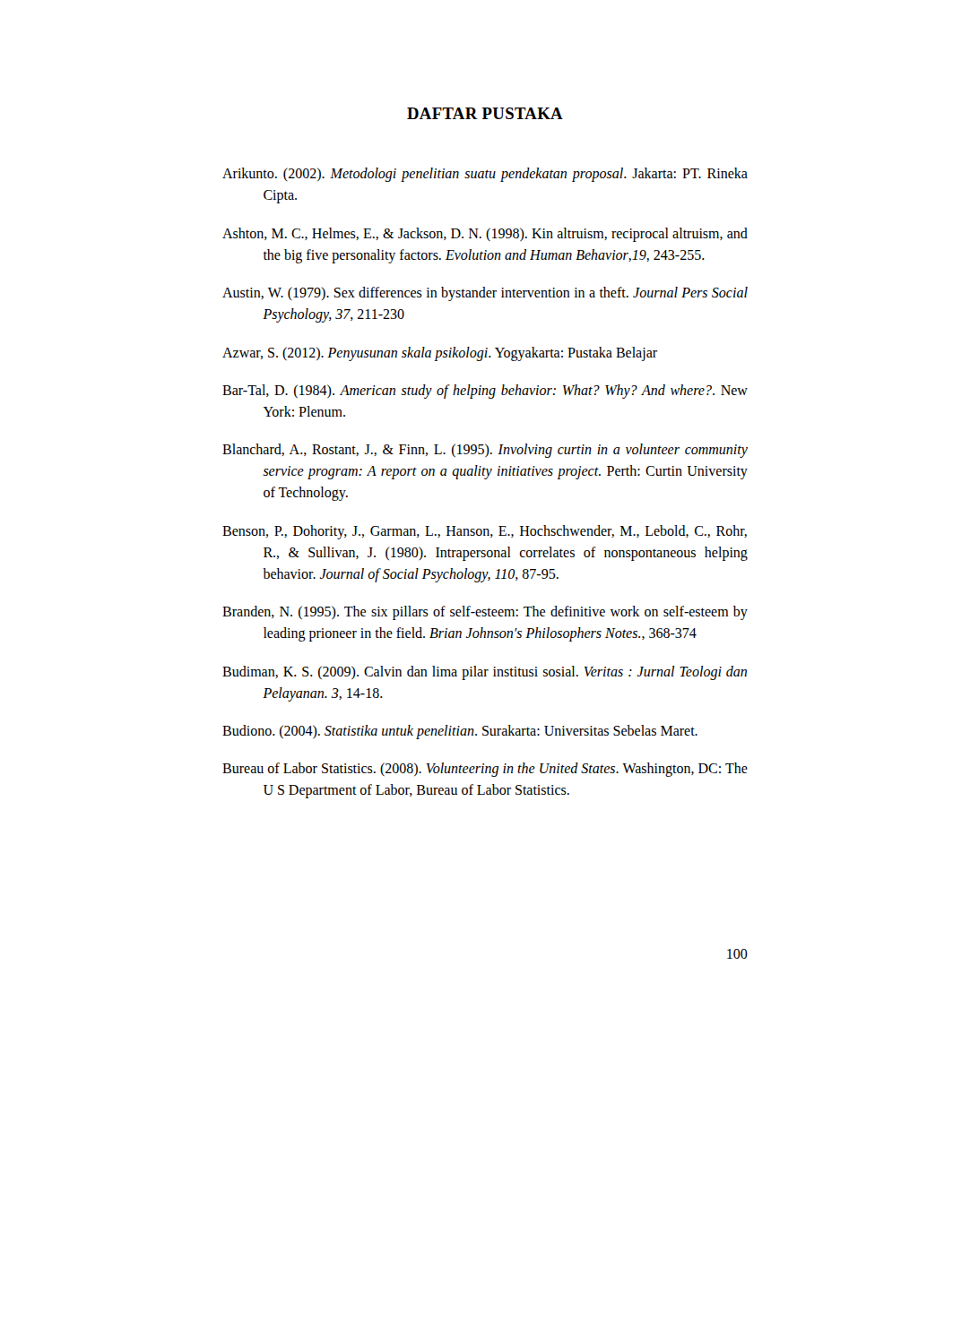DAFTAR PUSTAKA
Arikunto. (2002). Metodologi penelitian suatu pendekatan proposal. Jakarta: PT. Rineka Cipta.
Ashton, M. C., Helmes, E., & Jackson, D. N. (1998). Kin altruism, reciprocal altruism, and the big five personality factors. Evolution and Human Behavior,19, 243-255.
Austin, W. (1979). Sex differences in bystander intervention in a theft. Journal Pers Social Psychology, 37, 211-230
Azwar, S. (2012). Penyusunan skala psikologi. Yogyakarta: Pustaka Belajar
Bar-Tal, D. (1984). American study of helping behavior: What? Why? And where?. New York: Plenum.
Blanchard, A., Rostant, J., & Finn, L. (1995). Involving curtin in a volunteer community service program: A report on a quality initiatives project. Perth: Curtin University of Technology.
Benson, P., Dohority, J., Garman, L., Hanson, E., Hochschwender, M., Lebold, C., Rohr, R., & Sullivan, J. (1980). Intrapersonal correlates of nonspontaneous helping behavior. Journal of Social Psychology, 110, 87-95.
Branden, N. (1995). The six pillars of self-esteem: The definitive work on self-esteem by leading prioneer in the field. Brian Johnson's Philosophers Notes., 368-374
Budiman, K. S. (2009). Calvin dan lima pilar institusi sosial. Veritas : Jurnal Teologi dan Pelayanan. 3, 14-18.
Budiono. (2004). Statistika untuk penelitian. Surakarta: Universitas Sebelas Maret.
Bureau of Labor Statistics. (2008). Volunteering in the United States. Washington, DC: The U S Department of Labor, Bureau of Labor Statistics.
100